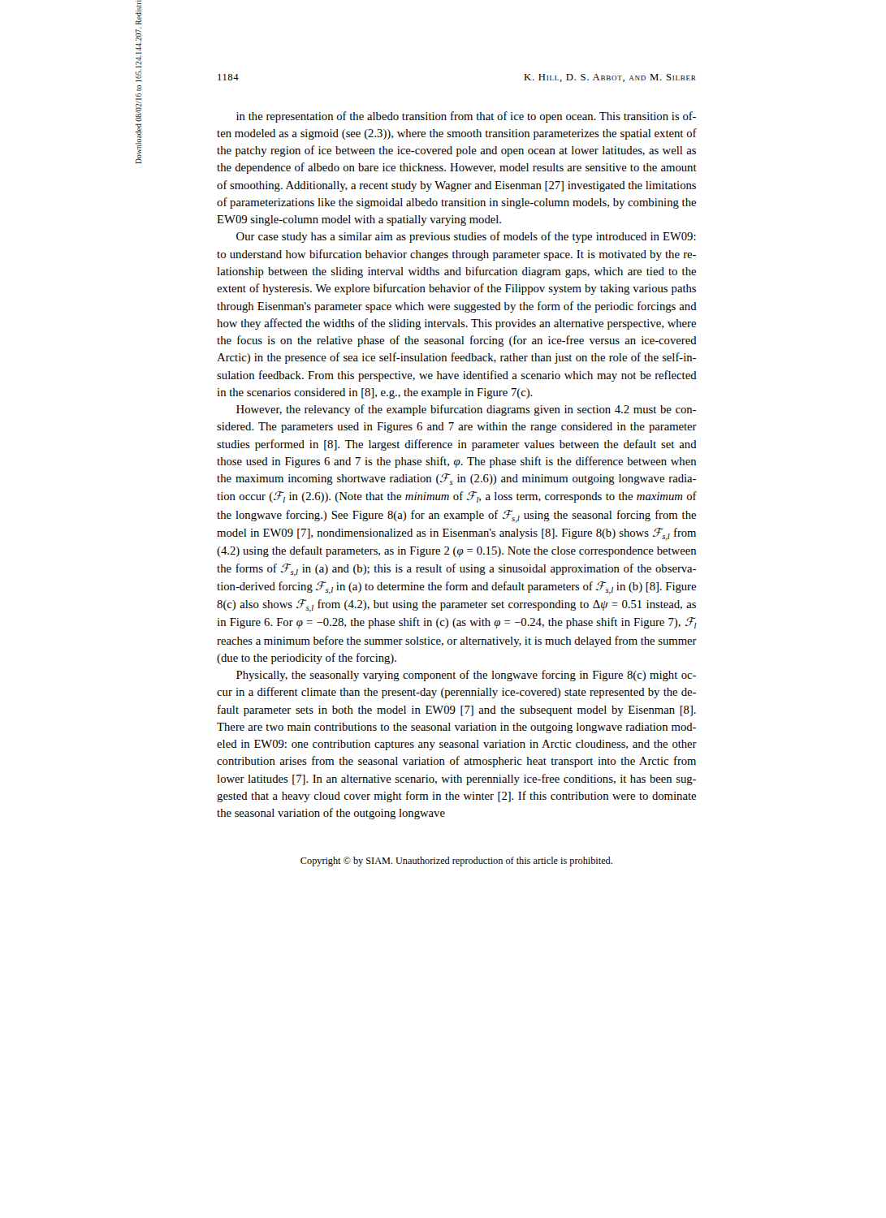Downloaded 08/02/16 to 165.124.144.207. Redistribution subject to SIAM license or copyright; see http://www.siam.org/journals/ojsa.php
1184 K. Hill, D. S. Abbot, and M. Silber
in the representation of the albedo transition from that of ice to open ocean. This transition is often modeled as a sigmoid (see (2.3)), where the smooth transition parameterizes the spatial extent of the patchy region of ice between the ice-covered pole and open ocean at lower latitudes, as well as the dependence of albedo on bare ice thickness. However, model results are sensitive to the amount of smoothing. Additionally, a recent study by Wagner and Eisenman [27] investigated the limitations of parameterizations like the sigmoidal albedo transition in single-column models, by combining the EW09 single-column model with a spatially varying model.
Our case study has a similar aim as previous studies of models of the type introduced in EW09: to understand how bifurcation behavior changes through parameter space. It is motivated by the relationship between the sliding interval widths and bifurcation diagram gaps, which are tied to the extent of hysteresis. We explore bifurcation behavior of the Filippov system by taking various paths through Eisenman's parameter space which were suggested by the form of the periodic forcings and how they affected the widths of the sliding intervals. This provides an alternative perspective, where the focus is on the relative phase of the seasonal forcing (for an ice-free versus an ice-covered Arctic) in the presence of sea ice self-insulation feedback, rather than just on the role of the self-insulation feedback. From this perspective, we have identified a scenario which may not be reflected in the scenarios considered in [8], e.g., the example in Figure 7(c).
However, the relevancy of the example bifurcation diagrams given in section 4.2 must be considered. The parameters used in Figures 6 and 7 are within the range considered in the parameter studies performed in [8]. The largest difference in parameter values between the default set and those used in Figures 6 and 7 is the phase shift, φ. The phase shift is the difference between when the maximum incoming shortwave radiation (ℱs in (2.6)) and minimum outgoing longwave radiation occur (ℱl in (2.6)). (Note that the minimum of ℱl, a loss term, corresponds to the maximum of the longwave forcing.) See Figure 8(a) for an example of ℱs,l using the seasonal forcing from the model in EW09 [7], nondimensionalized as in Eisenman's analysis [8]. Figure 8(b) shows ℱs,l from (4.2) using the default parameters, as in Figure 2 (φ = 0.15). Note the close correspondence between the forms of ℱs,l in (a) and (b); this is a result of using a sinusoidal approximation of the observation-derived forcing ℱs,l in (a) to determine the form and default parameters of ℱs,l in (b) [8]. Figure 8(c) also shows ℱs,l from (4.2), but using the parameter set corresponding to Δψ = 0.51 instead, as in Figure 6. For φ = −0.28, the phase shift in (c) (as with φ = −0.24, the phase shift in Figure 7), ℱl reaches a minimum before the summer solstice, or alternatively, it is much delayed from the summer (due to the periodicity of the forcing).
Physically, the seasonally varying component of the longwave forcing in Figure 8(c) might occur in a different climate than the present-day (perennially ice-covered) state represented by the default parameter sets in both the model in EW09 [7] and the subsequent model by Eisenman [8]. There are two main contributions to the seasonal variation in the outgoing longwave radiation modeled in EW09: one contribution captures any seasonal variation in Arctic cloudiness, and the other contribution arises from the seasonal variation of atmospheric heat transport into the Arctic from lower latitudes [7]. In an alternative scenario, with perennially ice-free conditions, it has been suggested that a heavy cloud cover might form in the winter [2]. If this contribution were to dominate the seasonal variation of the outgoing longwave
Copyright © by SIAM. Unauthorized reproduction of this article is prohibited.